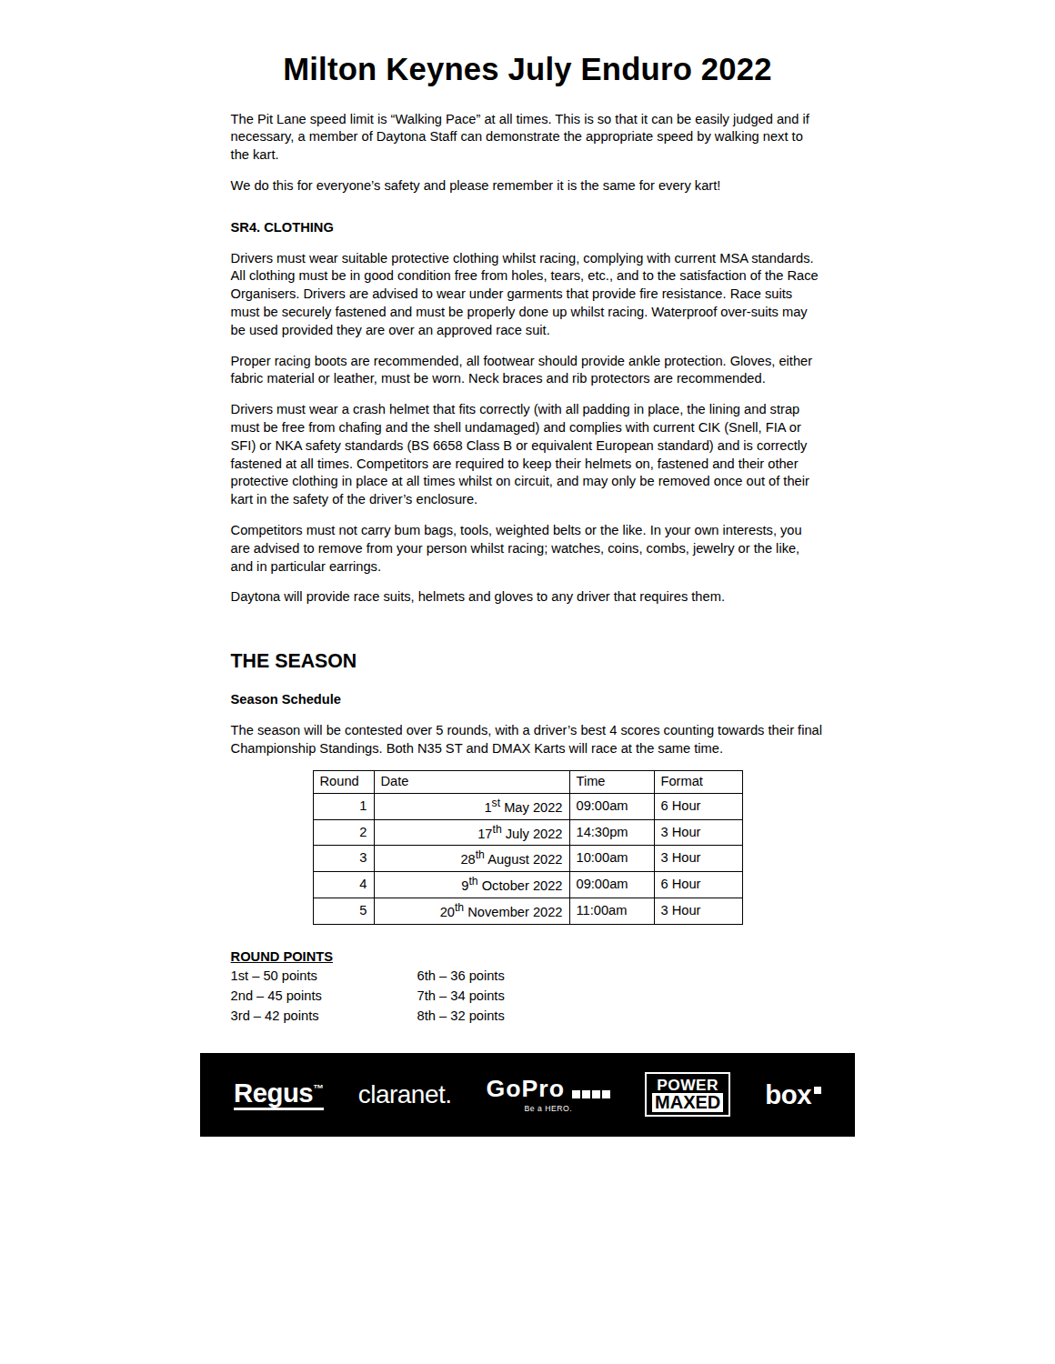Milton Keynes July Enduro 2022
The Pit Lane speed limit is “Walking Pace” at all times. This is so that it can be easily judged and if necessary, a member of Daytona Staff can demonstrate the appropriate speed by walking next to the kart.
We do this for everyone’s safety and please remember it is the same for every kart!
SR4. CLOTHING
Drivers must wear suitable protective clothing whilst racing, complying with current MSA standards. All clothing must be in good condition free from holes, tears, etc., and to the satisfaction of the Race Organisers. Drivers are advised to wear under garments that provide fire resistance. Race suits must be securely fastened and must be properly done up whilst racing. Waterproof over-suits may be used provided they are over an approved race suit.
Proper racing boots are recommended, all footwear should provide ankle protection. Gloves, either fabric material or leather, must be worn. Neck braces and rib protectors are recommended.
Drivers must wear a crash helmet that fits correctly (with all padding in place, the lining and strap must be free from chafing and the shell undamaged) and complies with current CIK (Snell, FIA or SFI) or NKA safety standards (BS 6658 Class B or equivalent European standard) and is correctly fastened at all times. Competitors are required to keep their helmets on, fastened and their other protective clothing in place at all times whilst on circuit, and may only be removed once out of their kart in the safety of the driver’s enclosure.
Competitors must not carry bum bags, tools, weighted belts or the like. In your own interests, you are advised to remove from your person whilst racing; watches, coins, combs, jewelry or the like, and in particular earrings.
Daytona will provide race suits, helmets and gloves to any driver that requires them.
THE SEASON
Season Schedule
The season will be contested over 5 rounds, with a driver’s best 4 scores counting towards their final Championship Standings. Both N35 ST and DMAX Karts will race at the same time.
| Round | Date | Time | Format |
| 1 | 1 st May 2022 | 09:00am | 6 Hour |
| 2 | 17 th July 2022 | 14:30pm | 3 Hour |
| 3 | 28 th August 2022 | 10:00am | 3 Hour |
| 4 | 9 th October 2022 | 09:00am | 6 Hour |
| 5 | 20 th November 2022 | 11:00am | 3 Hour |
ROUND POINTS
1st – 50 points
2nd – 45 points
3rd – 42 points
6th – 36 points
7th – 34 points
8th – 32 points
Regus™
claranet.
GoPro Be a HERO.
POWERMAXED
box